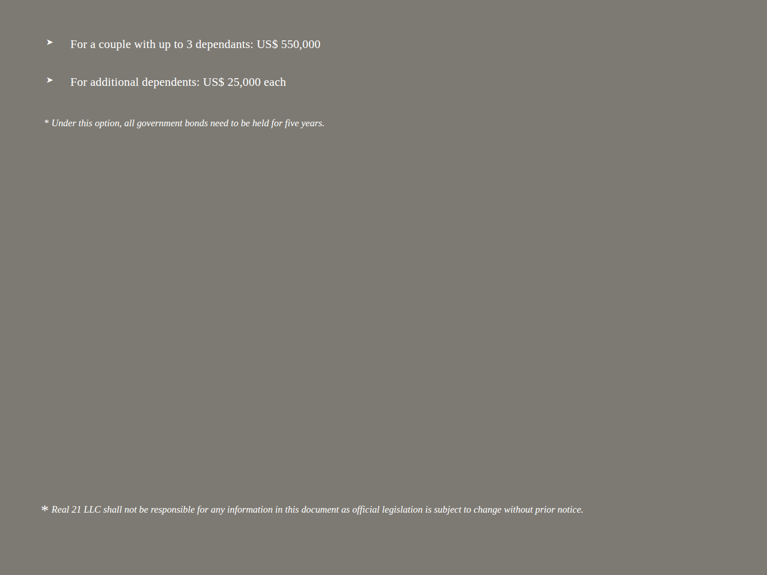For a couple with up to 3 dependants: US$ 550,000
For additional dependents: US$ 25,000 each
* Under this option, all government bonds need to be held for five years.
*Real 21 LLC shall not be responsible for any information in this document as official legislation is subject to change without prior notice.